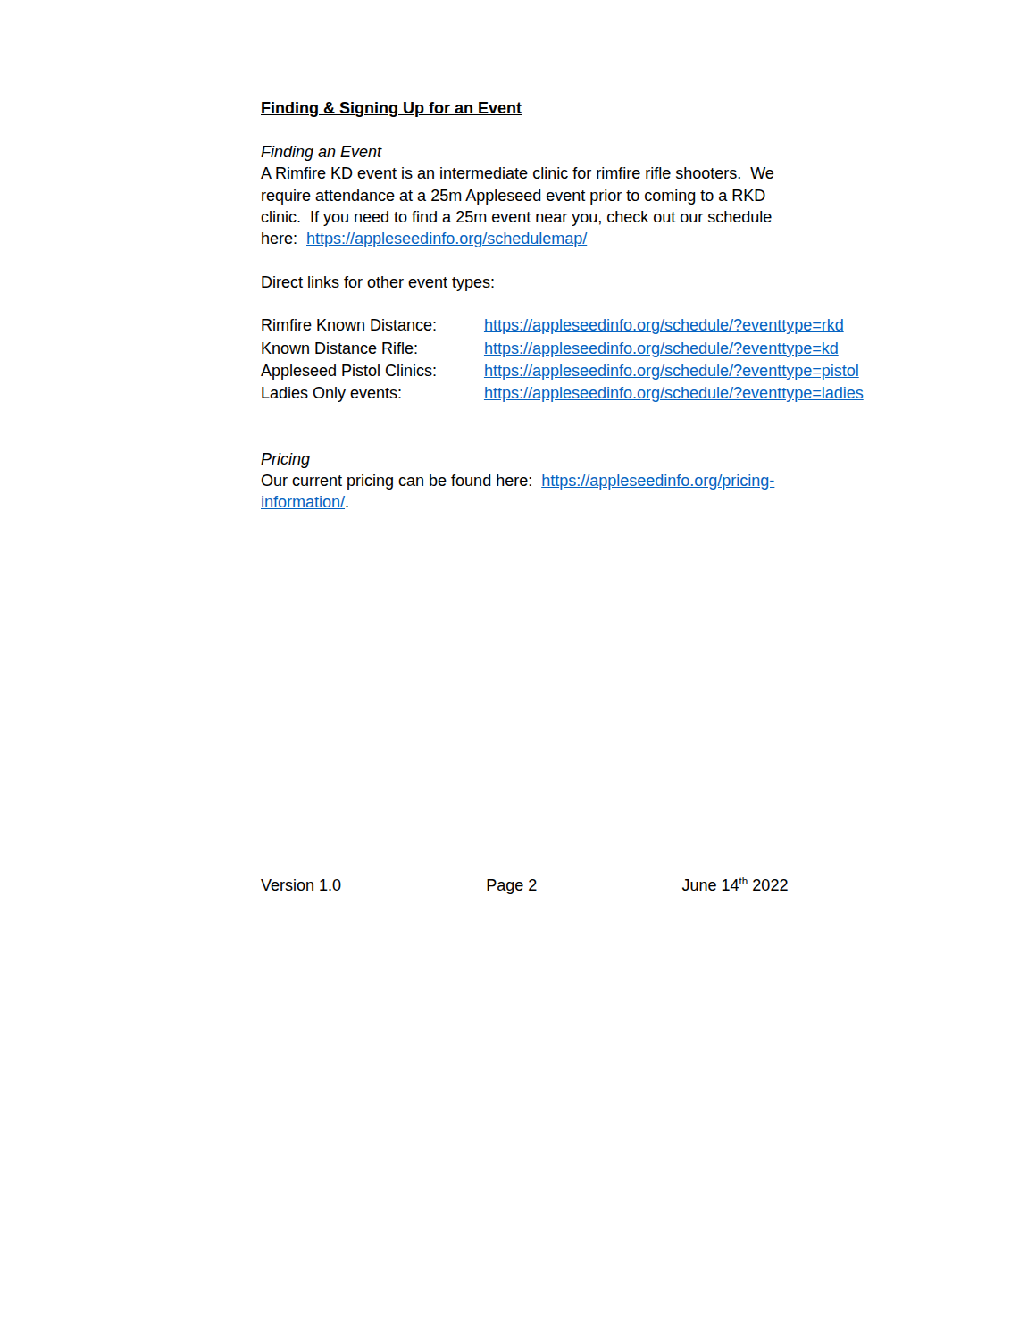Finding & Signing Up for an Event
Finding an Event
A Rimfire KD event is an intermediate clinic for rimfire rifle shooters. We require attendance at a 25m Appleseed event prior to coming to a RKD clinic. If you need to find a 25m event near you, check out our schedule here: https://appleseedinfo.org/schedulemap/
Direct links for other event types:
| Rimfire Known Distance: | https://appleseedinfo.org/schedule/?eventtype=rkd |
| Known Distance Rifle: | https://appleseedinfo.org/schedule/?eventtype=kd |
| Appleseed Pistol Clinics: | https://appleseedinfo.org/schedule/?eventtype=pistol |
| Ladies Only events: | https://appleseedinfo.org/schedule/?eventtype=ladies |
Pricing
Our current pricing can be found here: https://appleseedinfo.org/pricing-information/.
Version 1.0 Page 2 June 14th 2022